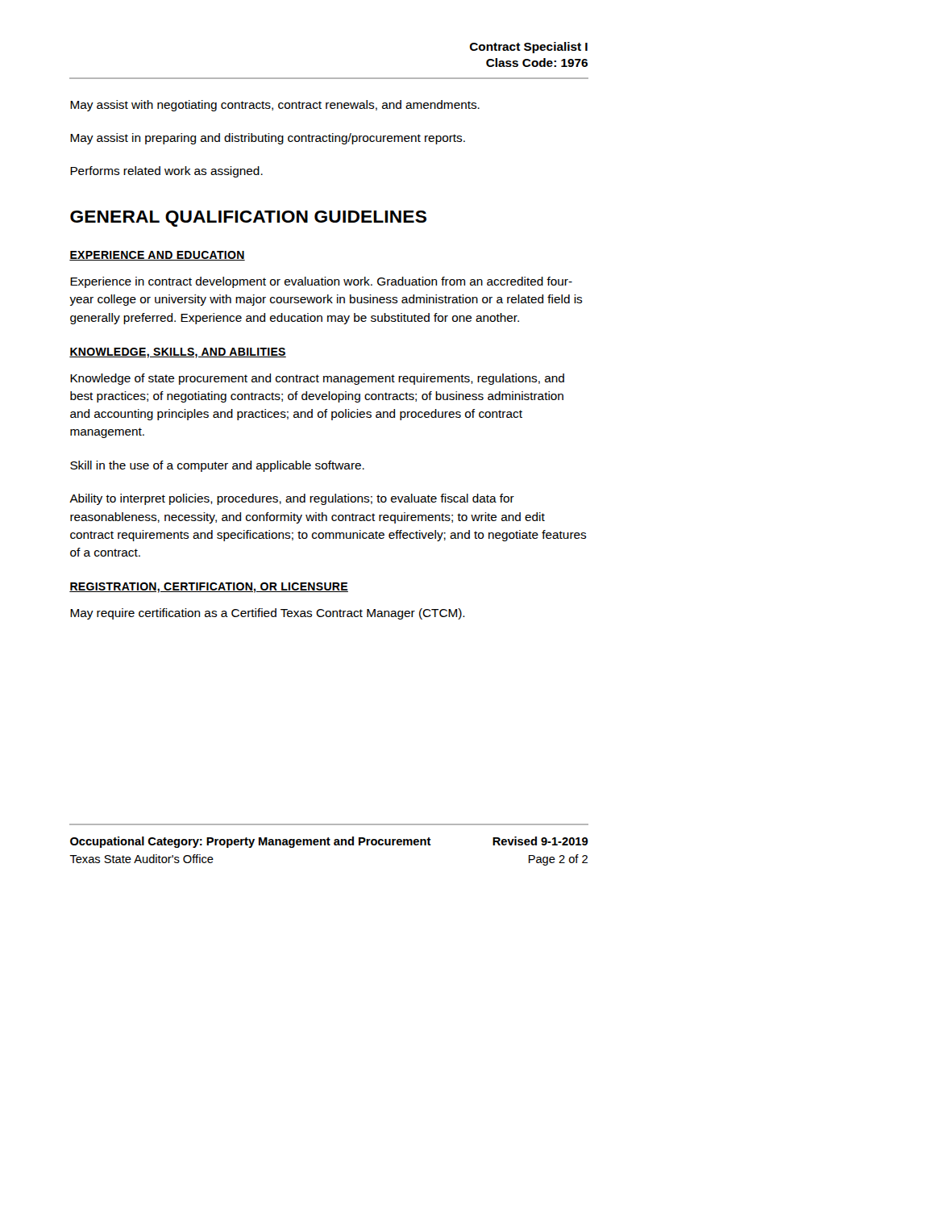Contract Specialist I
Class Code: 1976
May assist with negotiating contracts, contract renewals, and amendments.
May assist in preparing and distributing contracting/procurement reports.
Performs related work as assigned.
GENERAL QUALIFICATION GUIDELINES
EXPERIENCE AND EDUCATION
Experience in contract development or evaluation work. Graduation from an accredited four-year college or university with major coursework in business administration or a related field is generally preferred. Experience and education may be substituted for one another.
KNOWLEDGE, SKILLS, AND ABILITIES
Knowledge of state procurement and contract management requirements, regulations, and best practices; of negotiating contracts; of developing contracts; of business administration and accounting principles and practices; and of policies and procedures of contract management.
Skill in the use of a computer and applicable software.
Ability to interpret policies, procedures, and regulations; to evaluate fiscal data for reasonableness, necessity, and conformity with contract requirements; to write and edit contract requirements and specifications; to communicate effectively; and to negotiate features of a contract.
REGISTRATION, CERTIFICATION, OR LICENSURE
May require certification as a Certified Texas Contract Manager (CTCM).
Occupational Category: Property Management and Procurement Revised 9-1-2019
Texas State Auditor's Office Page 2 of 2